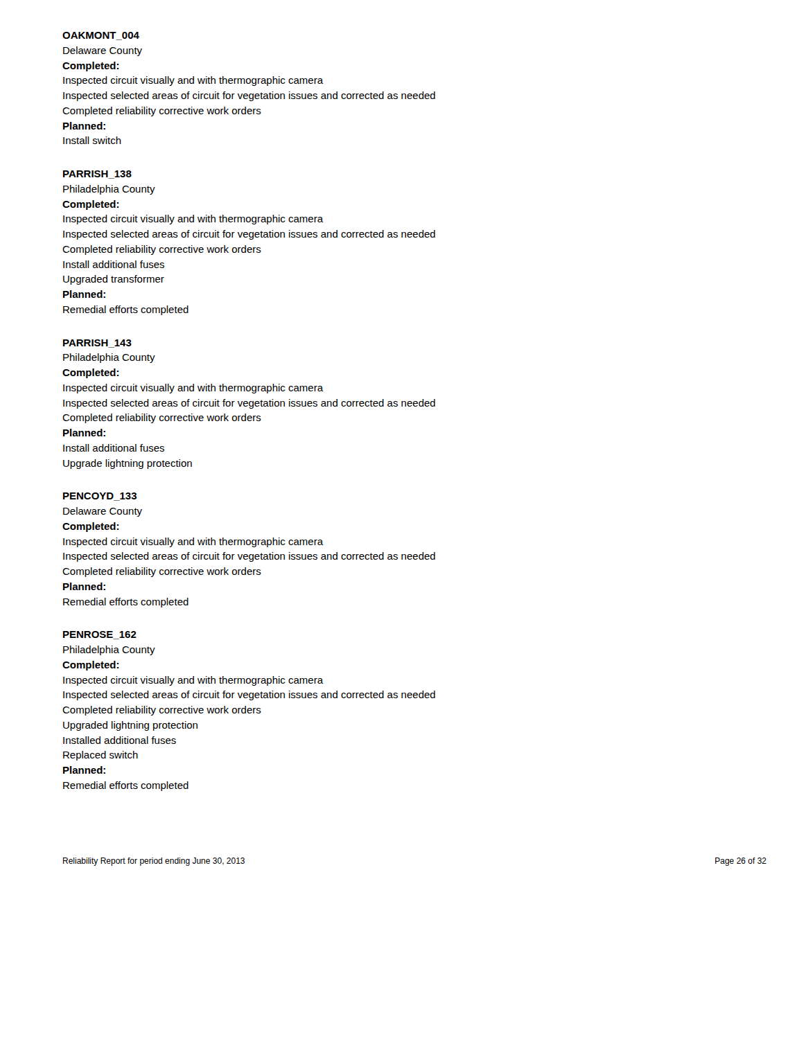OAKMONT_004
Delaware County
Completed:
Inspected circuit visually and with thermographic camera
Inspected selected areas of circuit for vegetation issues and corrected as needed
Completed reliability corrective work orders
Planned:
Install switch
PARRISH_138
Philadelphia County
Completed:
Inspected circuit visually and with thermographic camera
Inspected selected areas of circuit for vegetation issues and corrected as needed
Completed reliability corrective work orders
Install additional fuses
Upgraded transformer
Planned:
Remedial efforts completed
PARRISH_143
Philadelphia County
Completed:
Inspected circuit visually and with thermographic camera
Inspected selected areas of circuit for vegetation issues and corrected as needed
Completed reliability corrective work orders
Planned:
Install additional fuses
Upgrade lightning protection
PENCOYD_133
Delaware County
Completed:
Inspected circuit visually and with thermographic camera
Inspected selected areas of circuit for vegetation issues and corrected as needed
Completed reliability corrective work orders
Planned:
Remedial efforts completed
PENROSE_162
Philadelphia County
Completed:
Inspected circuit visually and with thermographic camera
Inspected selected areas of circuit for vegetation issues and corrected as needed
Completed reliability corrective work orders
Upgraded lightning protection
Installed additional fuses
Replaced switch
Planned:
Remedial efforts completed
Reliability Report for period ending June 30, 2013 Page 26 of 32